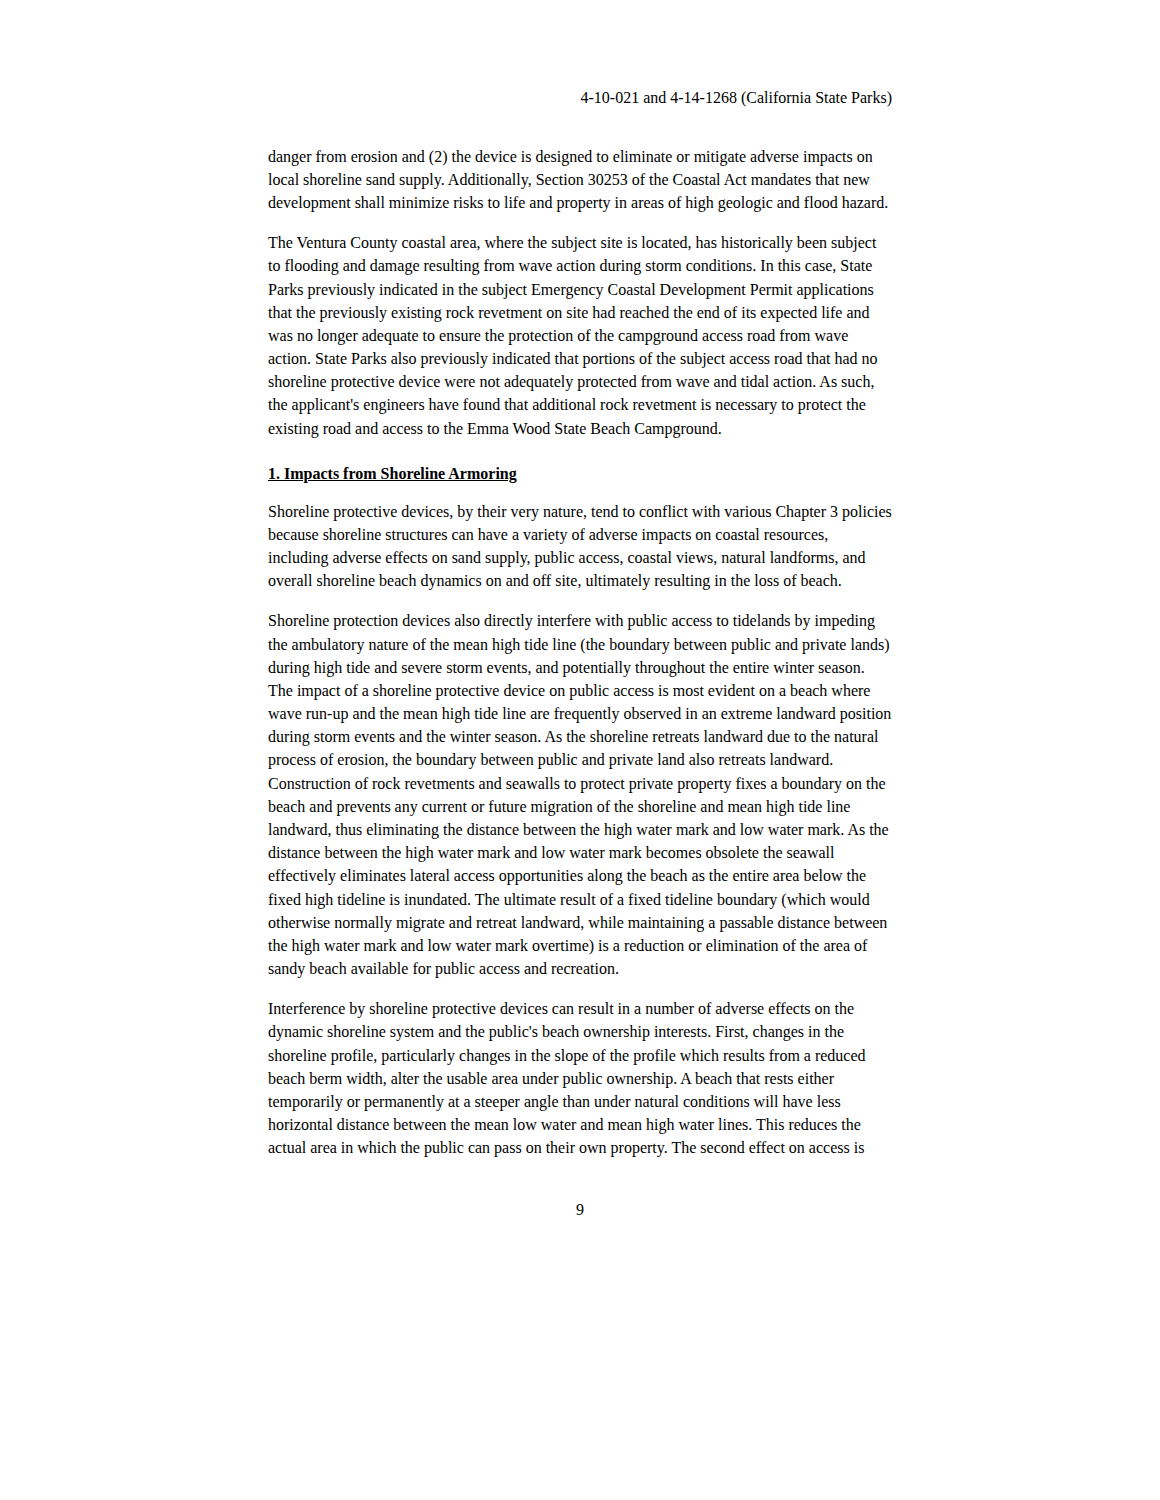4-10-021 and 4-14-1268 (California State Parks)
danger from erosion and (2) the device is designed to eliminate or mitigate adverse impacts on local shoreline sand supply. Additionally, Section 30253 of the Coastal Act mandates that new development shall minimize risks to life and property in areas of high geologic and flood hazard.
The Ventura County coastal area, where the subject site is located, has historically been subject to flooding and damage resulting from wave action during storm conditions. In this case, State Parks previously indicated in the subject Emergency Coastal Development Permit applications that the previously existing rock revetment on site had reached the end of its expected life and was no longer adequate to ensure the protection of the campground access road from wave action. State Parks also previously indicated that portions of the subject access road that had no shoreline protective device were not adequately protected from wave and tidal action. As such, the applicant's engineers have found that additional rock revetment is necessary to protect the existing road and access to the Emma Wood State Beach Campground.
1. Impacts from Shoreline Armoring
Shoreline protective devices, by their very nature, tend to conflict with various Chapter 3 policies because shoreline structures can have a variety of adverse impacts on coastal resources, including adverse effects on sand supply, public access, coastal views, natural landforms, and overall shoreline beach dynamics on and off site, ultimately resulting in the loss of beach.
Shoreline protection devices also directly interfere with public access to tidelands by impeding the ambulatory nature of the mean high tide line (the boundary between public and private lands) during high tide and severe storm events, and potentially throughout the entire winter season. The impact of a shoreline protective device on public access is most evident on a beach where wave run-up and the mean high tide line are frequently observed in an extreme landward position during storm events and the winter season. As the shoreline retreats landward due to the natural process of erosion, the boundary between public and private land also retreats landward. Construction of rock revetments and seawalls to protect private property fixes a boundary on the beach and prevents any current or future migration of the shoreline and mean high tide line landward, thus eliminating the distance between the high water mark and low water mark. As the distance between the high water mark and low water mark becomes obsolete the seawall effectively eliminates lateral access opportunities along the beach as the entire area below the fixed high tideline is inundated. The ultimate result of a fixed tideline boundary (which would otherwise normally migrate and retreat landward, while maintaining a passable distance between the high water mark and low water mark overtime) is a reduction or elimination of the area of sandy beach available for public access and recreation.
Interference by shoreline protective devices can result in a number of adverse effects on the dynamic shoreline system and the public's beach ownership interests. First, changes in the shoreline profile, particularly changes in the slope of the profile which results from a reduced beach berm width, alter the usable area under public ownership. A beach that rests either temporarily or permanently at a steeper angle than under natural conditions will have less horizontal distance between the mean low water and mean high water lines. This reduces the actual area in which the public can pass on their own property. The second effect on access is
9